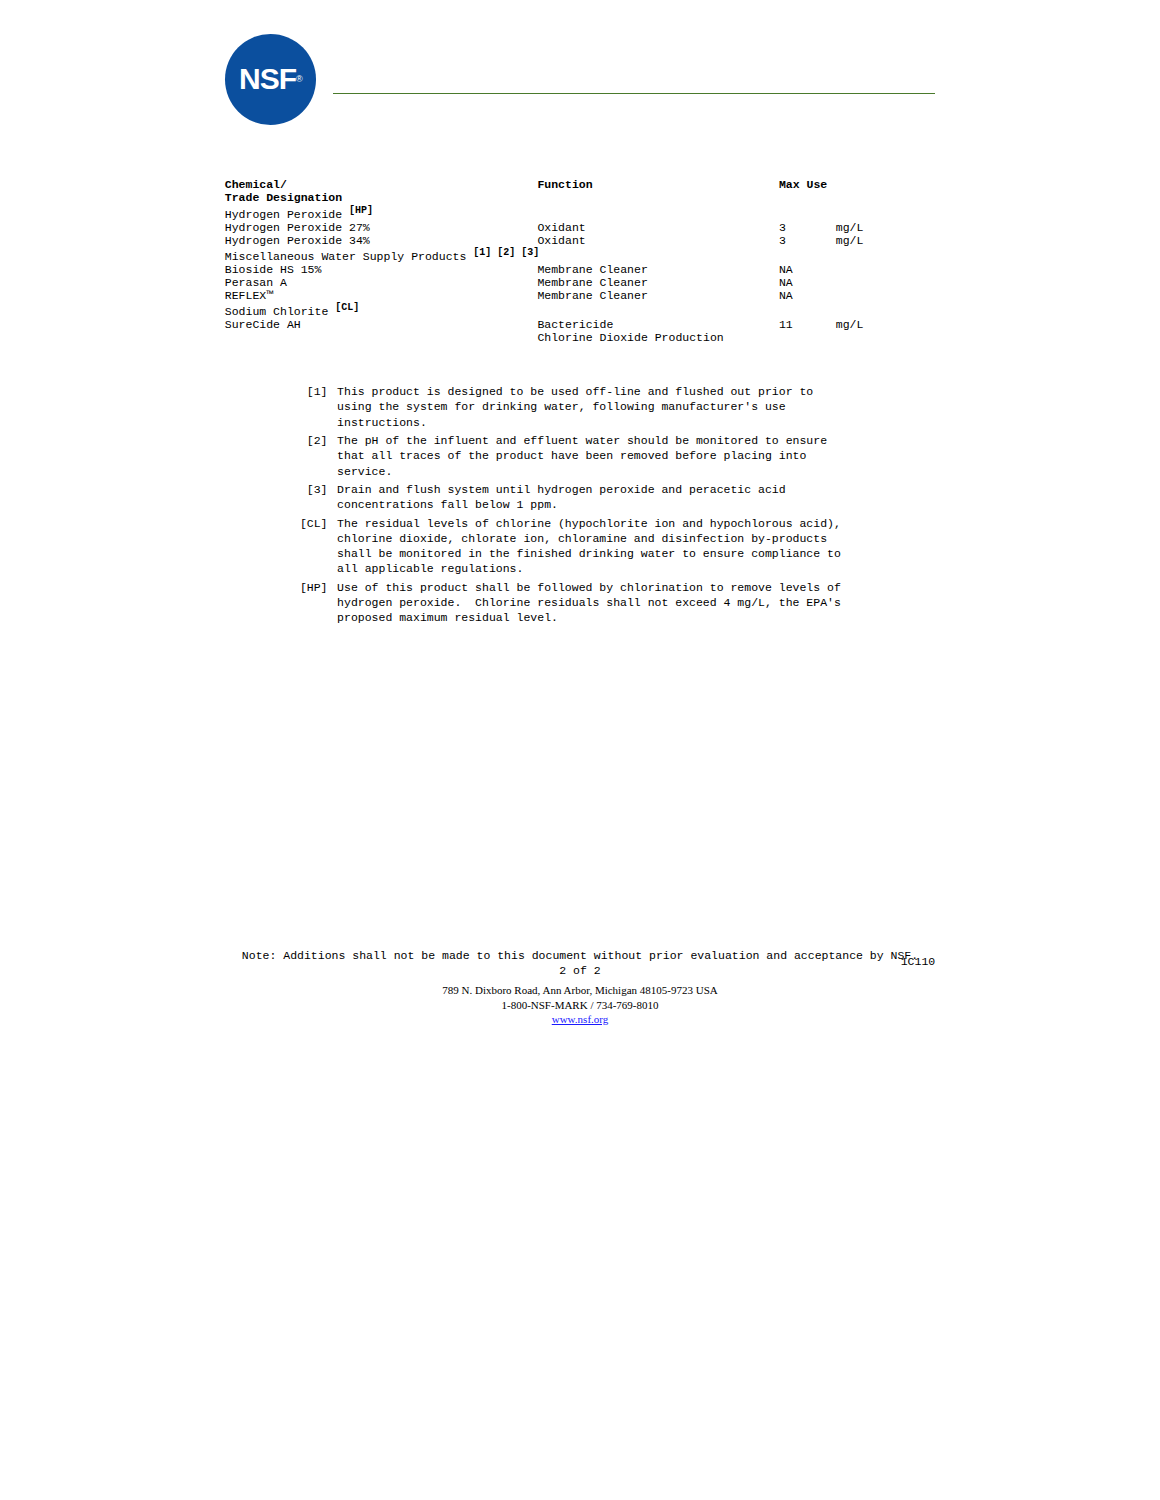NSF®
| Chemical/ Trade Designation | Function | Max Use |
| --- | --- | --- |
| Hydrogen Peroxide [HP] |
| Hydrogen Peroxide 27% | Oxidant | 3 | mg/L |
| Hydrogen Peroxide 34% | Oxidant | 3 | mg/L |
| Miscellaneous Water Supply Products [1] [2] [3] |
| Bioside HS 15% | Membrane Cleaner | NA | |
| Perasan A | Membrane Cleaner | NA | |
| REFLEX™ | Membrane Cleaner | NA | |
| Sodium Chlorite [CL] |
| SureCide AH | Bactericide | 11 | mg/L |
| | Chlorine Dioxide Production | | |
[1]
This product is designed to be used off-line and flushed out prior to using the system for drinking water, following manufacturer's use instructions.
[2]
The pH of the influent and effluent water should be monitored to ensure that all traces of the product have been removed before placing into service.
[3]
Drain and flush system until hydrogen peroxide and peracetic acid concentrations fall below 1 ppm.
[CL]
The residual levels of chlorine (hypochlorite ion and hypochlorous acid), chlorine dioxide, chlorate ion, chloramine and disinfection by-products shall be monitored in the finished drinking water to ensure compliance to all applicable regulations.
[HP]
Use of this product shall be followed by chlorination to remove levels of hydrogen peroxide. Chlorine residuals shall not exceed 4 mg/L, the EPA's proposed maximum residual level.
1C110
Note: Additions shall not be made to this document without prior evaluation and acceptance by NSF.
2 of 2
789 N. Dixboro Road, Ann Arbor, Michigan 48105-9723 USA
1-800-NSF-MARK / 734-769-8010
www.nsf.org